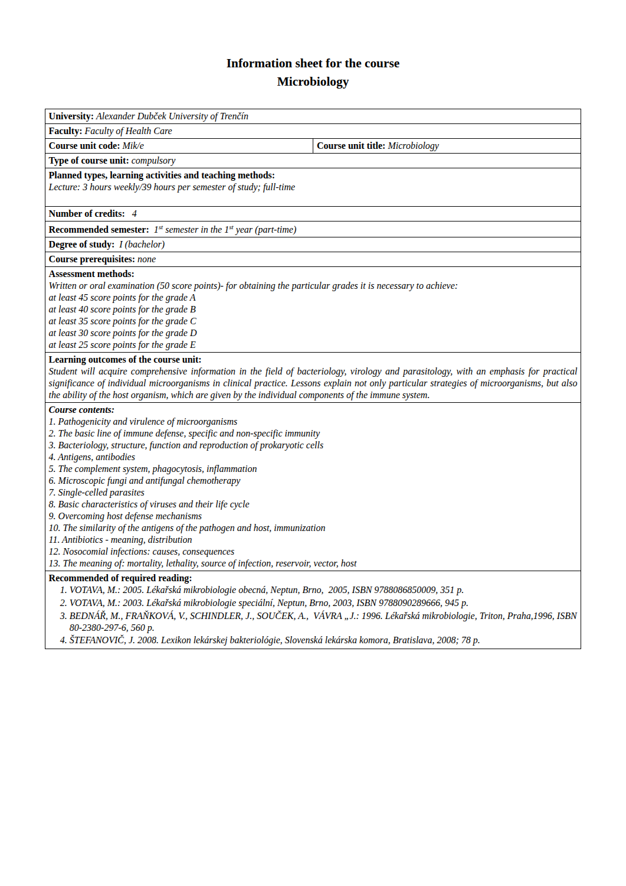Information sheet for the course
Microbiology
| University: Alexander Dubček University of Trenčín |
| Faculty: Faculty of Health Care |
| Course unit code: Mik/e | Course unit title: Microbiology |
| Type of course unit: compulsory |
| Planned types, learning activities and teaching methods: Lecture: 3 hours weekly/39 hours per semester of study; full-time |
| Number of credits: 4 |
| Recommended semester: 1 st semester in the 1 st year (part-time) |
| Degree of study: I (bachelor) |
| Course prerequisites: none |
| Assessment methods: Written or oral examination (50 score points)- for obtaining the particular grades it is necessary to achieve: at least 45 score points for the grade A at least 40 score points for the grade B at least 35 score points for the grade C at least 30 score points for the grade D at least 25 score points for the grade E |
| Learning outcomes of the course unit: Student will acquire comprehensive information in the field of bacteriology, virology and parasitology, with an emphasis for practical significance of individual microorganisms in clinical practice. Lessons explain not only particular strategies of microorganisms, but also the ability of the host organism, which are given by the individual components of the immune system. |
| Course contents: 1. Pathogenicity and virulence of microorganisms 2. The basic line of immune defense, specific and non-specific immunity 3. Bacteriology, structure, function and reproduction of prokaryotic cells 4. Antigens, antibodies 5. The complement system, phagocytosis, inflammation 6. Microscopic fungi and antifungal chemotherapy 7. Single-celled parasites 8. Basic characteristics of viruses and their life cycle 9. Overcoming host defense mechanisms 10. The similarity of the antigens of the pathogen and host, immunization 11. Antibiotics - meaning, distribution 12. Nosocomial infections: causes, consequences 13. The meaning of: mortality, lethality, source of infection, reservoir, vector, host |
| Recommended of required reading: VOTAVA, M.: 2005. Lékařská mikrobiologie obecná, Neptun, Brno, 2005, ISBN 9788086850009, 351 p. VOTAVA, M.: 2003. Lékařská mikrobiologie speciální, Neptun, Brno, 2003, ISBN 9788090289666, 945 p. BEDNÁŘ, M., FRAŇKOVÁ, V., SCHINDLER, J., SOUČEK, A., VÁVRA „J.: 1996. Lékařská mikrobiologie, Triton, Praha,1996, ISBN 80-2380-297-6, 560 p. ŠTEFANOVIČ, J. 2008. Lexikon lekárskej bakteriológie, Slovenská lekárska komora, Bratislava, 2008; 78 p. |